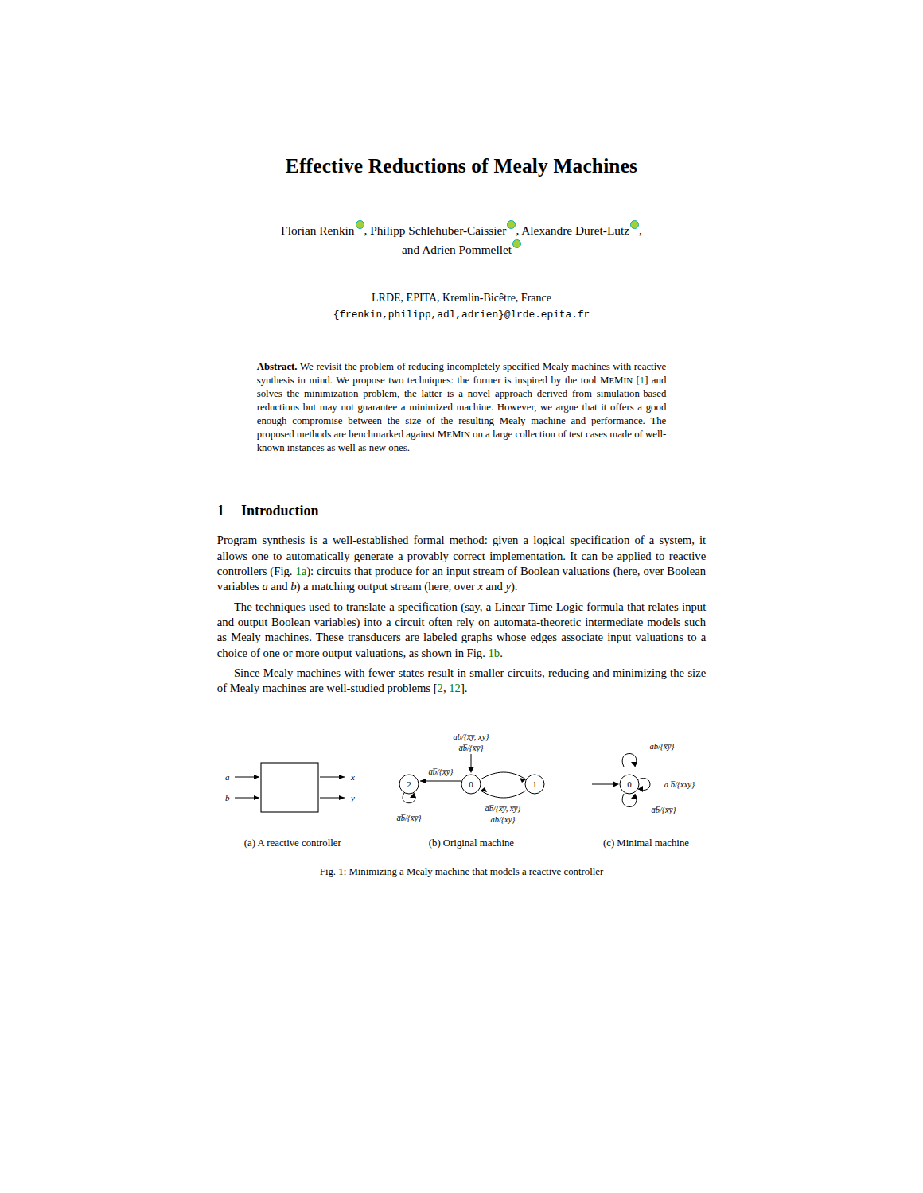Effective Reductions of Mealy Machines
Florian Renkin , Philipp Schlehuber-Caissier , Alexandre Duret-Lutz , and Adrien Pommellet
LRDE, EPITA, Kremlin-Bicêtre, France
{frenkin,philipp,adl,adrien}@lrde.epita.fr
Abstract. We revisit the problem of reducing incompletely specified Mealy machines with reactive synthesis in mind. We propose two techniques: the former is inspired by the tool MEMIN [1] and solves the minimization problem, the latter is a novel approach derived from simulation-based reductions but may not guarantee a minimized machine. However, we argue that it offers a good enough compromise between the size of the resulting Mealy machine and performance. The proposed methods are benchmarked against MEMIN on a large collection of test cases made of well-known instances as well as new ones.
1 Introduction
Program synthesis is a well-established formal method: given a logical specification of a system, it allows one to automatically generate a provably correct implementation. It can be applied to reactive controllers (Fig. 1a): circuits that produce for an input stream of Boolean valuations (here, over Boolean variables a and b) a matching output stream (here, over x and y).
The techniques used to translate a specification (say, a Linear Time Logic formula that relates input and output Boolean variables) into a circuit often rely on automata-theoretic intermediate models such as Mealy machines. These transducers are labeled graphs whose edges associate input valuations to a choice of one or more output valuations, as shown in Fig. 1b.
Since Mealy machines with fewer states result in smaller circuits, reducing and minimizing the size of Mealy machines are well-studied problems [2, 12].
a b x y
(a) A reactive controller
ab/{x̅y̅, xy} a̅b̅/{x̅y̅} 2 0 1 a̅b̅/{x̅y̅} a̅b̅/{x̅y̅} a̅b̅/{x̅y̅, x̅y̅} ab/{x̅y̅}
(b) Original machine
ab/{x̅y̅} 0 a b̅/{x̅xy} a̅b̅/{x̅y̅}
(c) Minimal machine
Fig. 1: Minimizing a Mealy machine that models a reactive controller